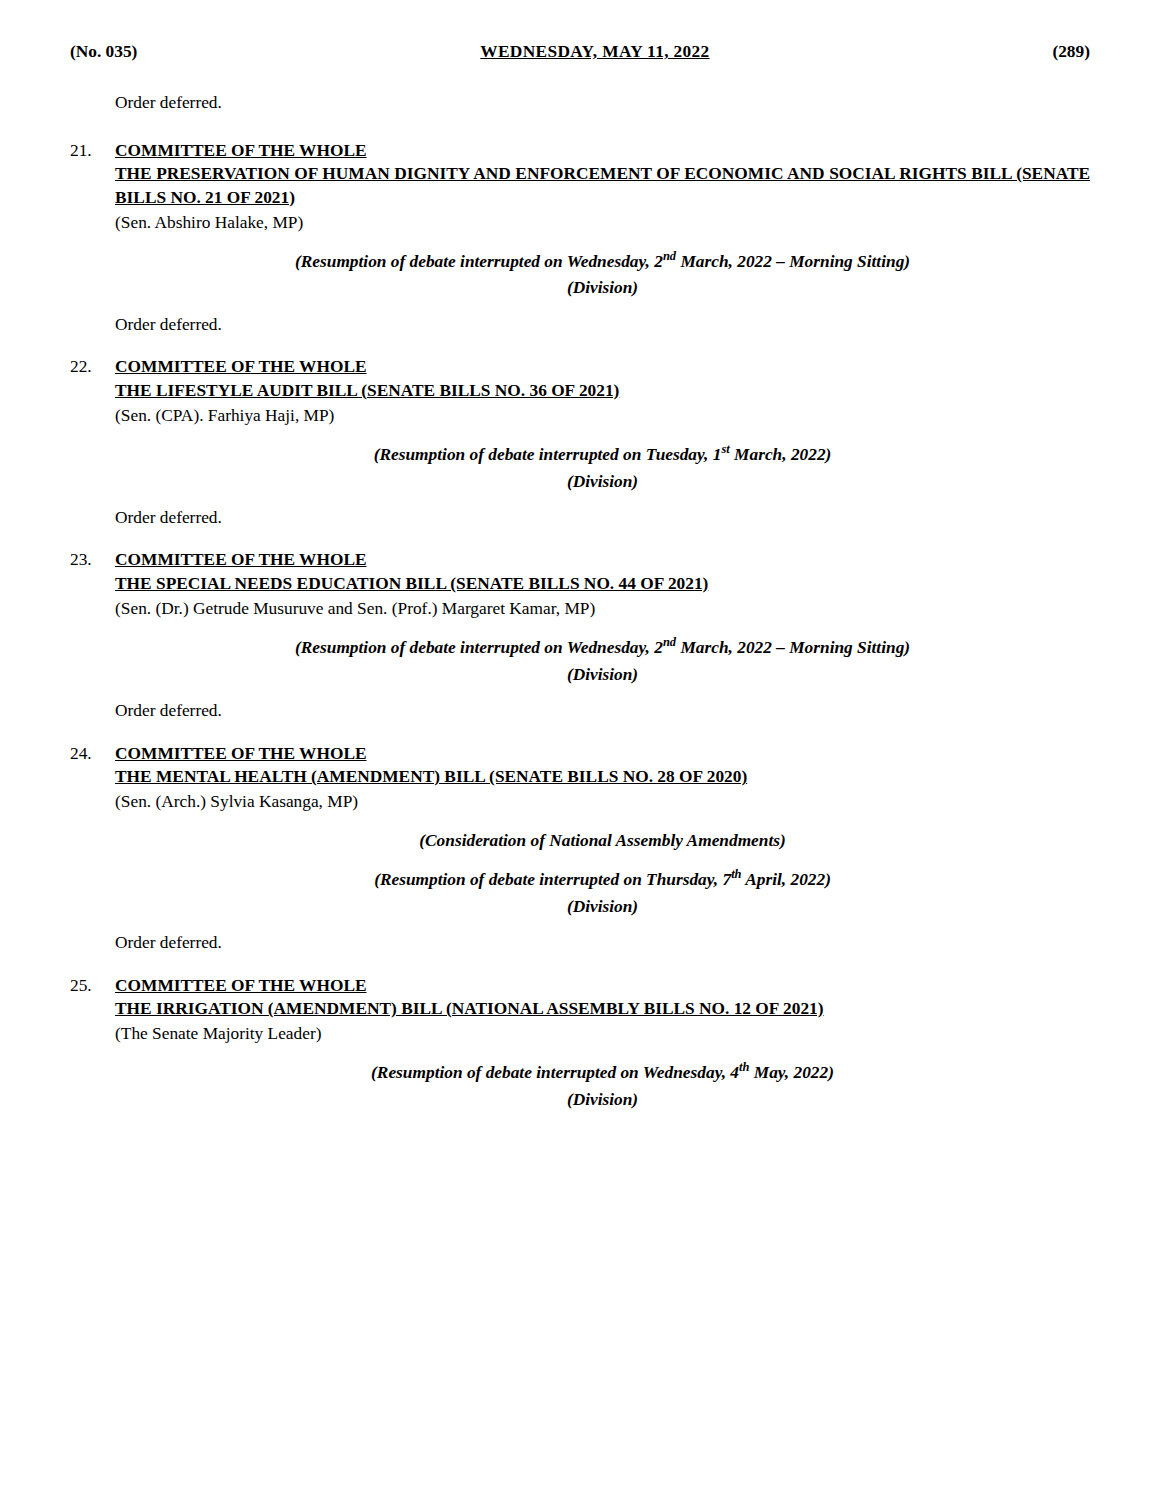(No. 035) WEDNESDAY, MAY 11, 2022 (289)
Order deferred.
21.
COMMITTEE OF THE WHOLE
THE PRESERVATION OF HUMAN DIGNITY AND ENFORCEMENT OF ECONOMIC AND SOCIAL RIGHTS BILL (SENATE BILLS NO. 21 OF 2021)
(Sen. Abshiro Halake, MP)
(Resumption of debate interrupted on Wednesday, 2nd March, 2022 – Morning Sitting)
(Division)
Order deferred.
22.
COMMITTEE OF THE WHOLE
THE LIFESTYLE AUDIT BILL (SENATE BILLS NO. 36 OF 2021)
(Sen. (CPA). Farhiya Haji, MP)
(Resumption of debate interrupted on Tuesday, 1st March, 2022)
(Division)
Order deferred.
23.
COMMITTEE OF THE WHOLE
THE SPECIAL NEEDS EDUCATION BILL (SENATE BILLS NO. 44 OF 2021)
(Sen. (Dr.) Getrude Musuruve and Sen. (Prof.) Margaret Kamar, MP)
(Resumption of debate interrupted on Wednesday, 2nd March, 2022 – Morning Sitting)
(Division)
Order deferred.
24.
COMMITTEE OF THE WHOLE
THE MENTAL HEALTH (AMENDMENT) BILL (SENATE BILLS NO. 28 OF 2020)
(Sen. (Arch.) Sylvia Kasanga, MP)
(Consideration of National Assembly Amendments)
(Resumption of debate interrupted on Thursday, 7th April, 2022)
(Division)
Order deferred.
25.
COMMITTEE OF THE WHOLE
THE IRRIGATION (AMENDMENT) BILL (NATIONAL ASSEMBLY BILLS NO. 12 OF 2021)
(The Senate Majority Leader)
(Resumption of debate interrupted on Wednesday, 4th May, 2022)
(Division)